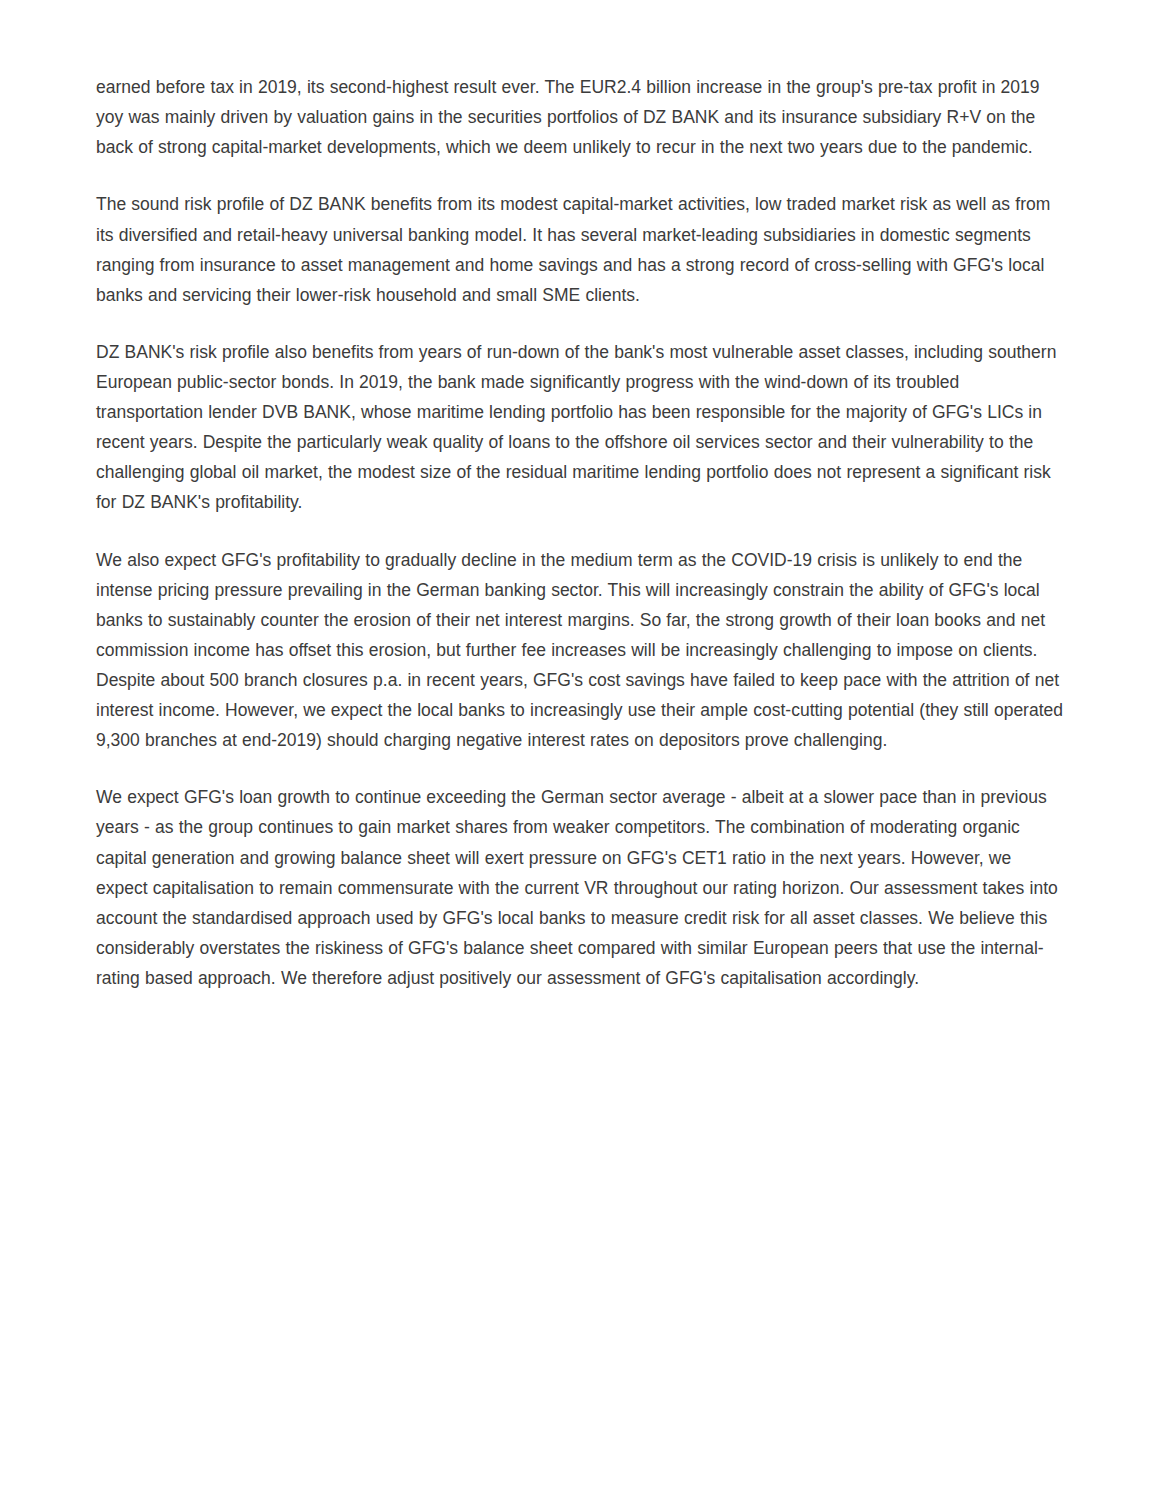earned before tax in 2019, its second-highest result ever. The EUR2.4 billion increase in the group's pre-tax profit in 2019 yoy was mainly driven by valuation gains in the securities portfolios of DZ BANK and its insurance subsidiary R+V on the back of strong capital-market developments, which we deem unlikely to recur in the next two years due to the pandemic.
The sound risk profile of DZ BANK benefits from its modest capital-market activities, low traded market risk as well as from its diversified and retail-heavy universal banking model. It has several market-leading subsidiaries in domestic segments ranging from insurance to asset management and home savings and has a strong record of cross-selling with GFG's local banks and servicing their lower-risk household and small SME clients.
DZ BANK's risk profile also benefits from years of run-down of the bank's most vulnerable asset classes, including southern European public-sector bonds. In 2019, the bank made significantly progress with the wind-down of its troubled transportation lender DVB BANK, whose maritime lending portfolio has been responsible for the majority of GFG's LICs in recent years. Despite the particularly weak quality of loans to the offshore oil services sector and their vulnerability to the challenging global oil market, the modest size of the residual maritime lending portfolio does not represent a significant risk for DZ BANK's profitability.
We also expect GFG's profitability to gradually decline in the medium term as the COVID-19 crisis is unlikely to end the intense pricing pressure prevailing in the German banking sector. This will increasingly constrain the ability of GFG's local banks to sustainably counter the erosion of their net interest margins. So far, the strong growth of their loan books and net commission income has offset this erosion, but further fee increases will be increasingly challenging to impose on clients. Despite about 500 branch closures p.a. in recent years, GFG's cost savings have failed to keep pace with the attrition of net interest income. However, we expect the local banks to increasingly use their ample cost-cutting potential (they still operated 9,300 branches at end-2019) should charging negative interest rates on depositors prove challenging.
We expect GFG's loan growth to continue exceeding the German sector average - albeit at a slower pace than in previous years - as the group continues to gain market shares from weaker competitors. The combination of moderating organic capital generation and growing balance sheet will exert pressure on GFG's CET1 ratio in the next years. However, we expect capitalisation to remain commensurate with the current VR throughout our rating horizon. Our assessment takes into account the standardised approach used by GFG's local banks to measure credit risk for all asset classes. We believe this considerably overstates the riskiness of GFG's balance sheet compared with similar European peers that use the internal-rating based approach. We therefore adjust positively our assessment of GFG's capitalisation accordingly.